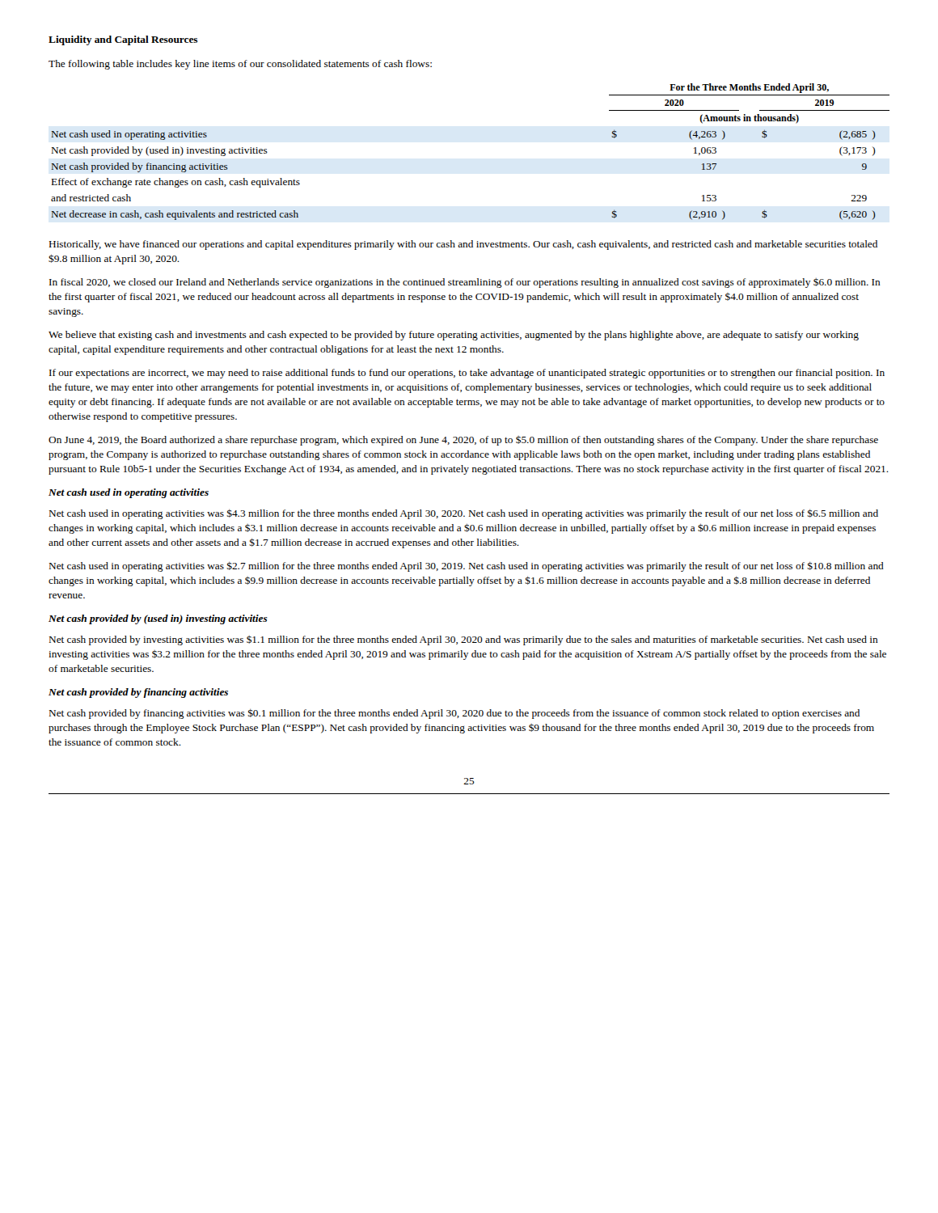Liquidity and Capital Resources
The following table includes key line items of our consolidated statements of cash flows:
| | For the Three Months Ended April 30, |
| | 2020 | | 2019 |
| | (Amounts in thousands) |
| Net cash used in operating activities | $ | (4,263 | ) | | $ | (2,685 | ) |
| Net cash provided by (used in) investing activities | | 1,063 | | | | (3,173 | ) |
| Net cash provided by financing activities | | 137 | | | | 9 | |
| Effect of exchange rate changes on cash, cash equivalents | | | | | | | |
| and restricted cash | | 153 | | | | 229 | |
| Net decrease in cash, cash equivalents and restricted cash | $ | (2,910 | ) | | $ | (5,620 | ) |
Historically, we have financed our operations and capital expenditures primarily with our cash and investments. Our cash, cash equivalents, and restricted cash and marketable securities totaled $9.8 million at April 30, 2020.
In fiscal 2020, we closed our Ireland and Netherlands service organizations in the continued streamlining of our operations resulting in annualized cost savings of approximately $6.0 million. In the first quarter of fiscal 2021, we reduced our headcount across all departments in response to the COVID-19 pandemic, which will result in approximately $4.0 million of annualized cost savings.
We believe that existing cash and investments and cash expected to be provided by future operating activities, augmented by the plans highlighte above, are adequate to satisfy our working capital, capital expenditure requirements and other contractual obligations for at least the next 12 months.
If our expectations are incorrect, we may need to raise additional funds to fund our operations, to take advantage of unanticipated strategic opportunities or to strengthen our financial position. In the future, we may enter into other arrangements for potential investments in, or acquisitions of, complementary businesses, services or technologies, which could require us to seek additional equity or debt financing. If adequate funds are not available or are not available on acceptable terms, we may not be able to take advantage of market opportunities, to develop new products or to otherwise respond to competitive pressures.
On June 4, 2019, the Board authorized a share repurchase program, which expired on June 4, 2020, of up to $5.0 million of then outstanding shares of the Company. Under the share repurchase program, the Company is authorized to repurchase outstanding shares of common stock in accordance with applicable laws both on the open market, including under trading plans established pursuant to Rule 10b5-1 under the Securities Exchange Act of 1934, as amended, and in privately negotiated transactions. There was no stock repurchase activity in the first quarter of fiscal 2021.
Net cash used in operating activities
Net cash used in operating activities was $4.3 million for the three months ended April 30, 2020. Net cash used in operating activities was primarily the result of our net loss of $6.5 million and changes in working capital, which includes a $3.1 million decrease in accounts receivable and a $0.6 million decrease in unbilled, partially offset by a $0.6 million increase in prepaid expenses and other current assets and other assets and a $1.7 million decrease in accrued expenses and other liabilities.
Net cash used in operating activities was $2.7 million for the three months ended April 30, 2019. Net cash used in operating activities was primarily the result of our net loss of $10.8 million and changes in working capital, which includes a $9.9 million decrease in accounts receivable partially offset by a $1.6 million decrease in accounts payable and a $.8 million decrease in deferred revenue.
Net cash provided by (used in) investing activities
Net cash provided by investing activities was $1.1 million for the three months ended April 30, 2020 and was primarily due to the sales and maturities of marketable securities. Net cash used in investing activities was $3.2 million for the three months ended April 30, 2019 and was primarily due to cash paid for the acquisition of Xstream A/S partially offset by the proceeds from the sale of marketable securities.
Net cash provided by financing activities
Net cash provided by financing activities was $0.1 million for the three months ended April 30, 2020 due to the proceeds from the issuance of common stock related to option exercises and purchases through the Employee Stock Purchase Plan (“ESPP”). Net cash provided by financing activities was $9 thousand for the three months ended April 30, 2019 due to the proceeds from the issuance of common stock.
25